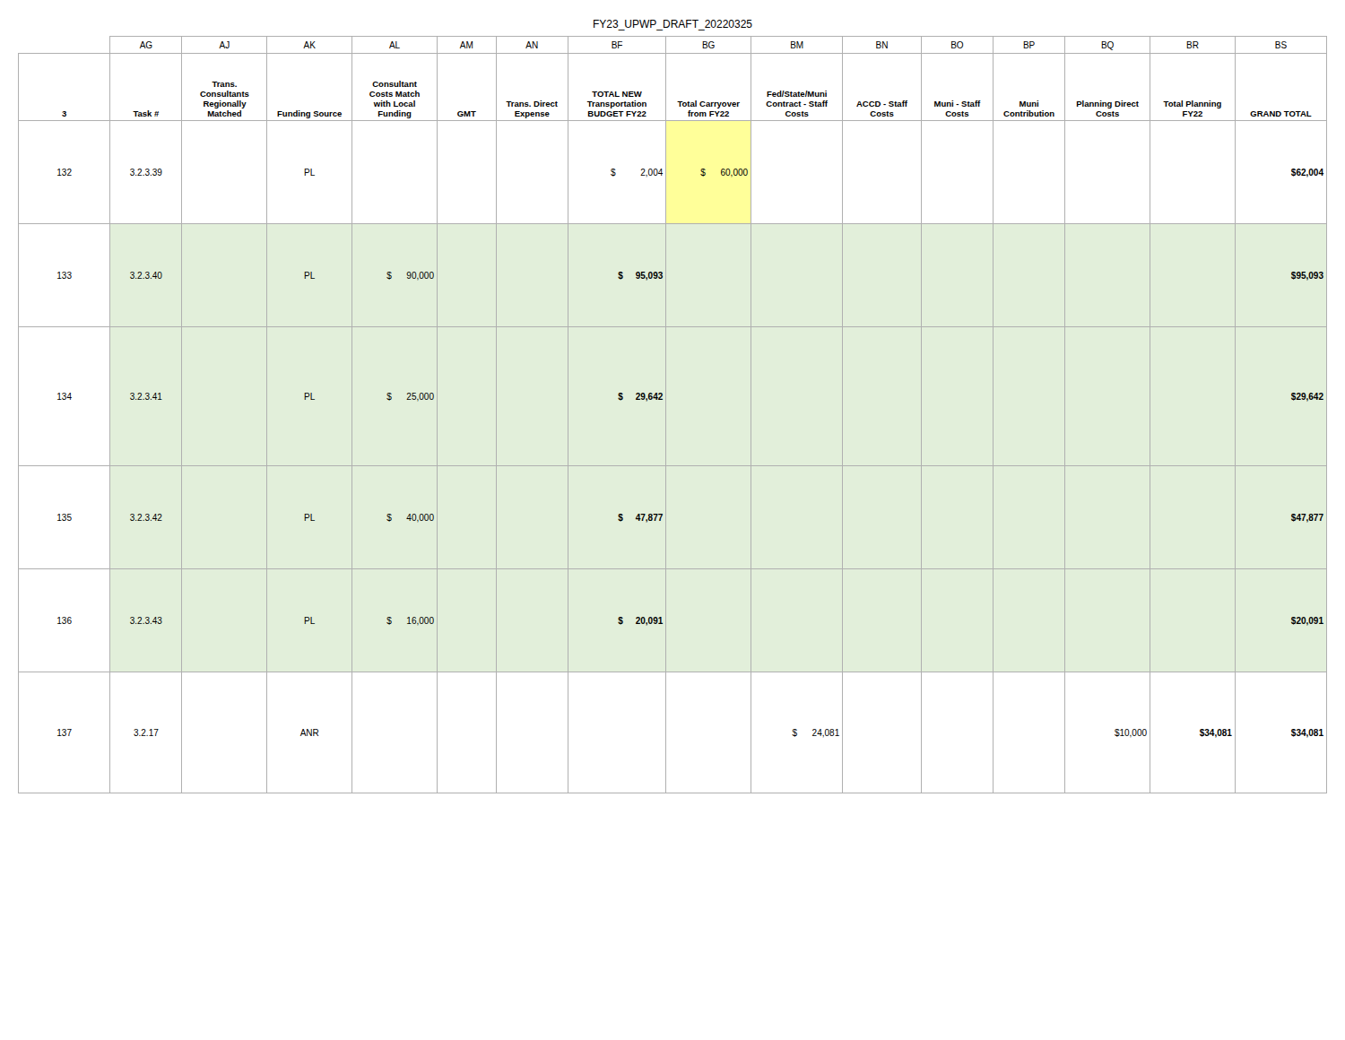FY23_UPWP_DRAFT_20220325
| | AG | AJ | AK | AL | AM | AN | BF | BG | BM | BN | BO | BP | BQ | BR | BS |
| 3 | Task # | Trans. Consultants Regionally Matched | Funding Source | Consultant Costs Match with Local Funding | GMT | Trans. Direct Expense | TOTAL NEW Transportation BUDGET FY22 | Total Carryover from FY22 | Fed/State/Muni Contract - Staff Costs | ACCD - Staff Costs | Muni - Staff Costs | Muni Contribution | Planning Direct Costs | Total Planning FY22 | GRAND TOTAL |
| 132 | 3.2.3.39 | | PL | | | | $ 2,004 | $ 60,000 | | | | | | | $62,004 |
| 133 | 3.2.3.40 | | PL | $ 90,000 | | | $ 95,093 | | | | | | | | $95,093 |
| 134 | 3.2.3.41 | | PL | $ 25,000 | | | $ 29,642 | | | | | | | | $29,642 |
| 135 | 3.2.3.42 | | PL | $ 40,000 | | | $ 47,877 | | | | | | | | $47,877 |
| 136 | 3.2.3.43 | | PL | $ 16,000 | | | $ 20,091 | | | | | | | | $20,091 |
| 137 | 3.2.17 | | ANR | | | | | | $ 24,081 | | | | $10,000 | $34,081 | $34,081 |